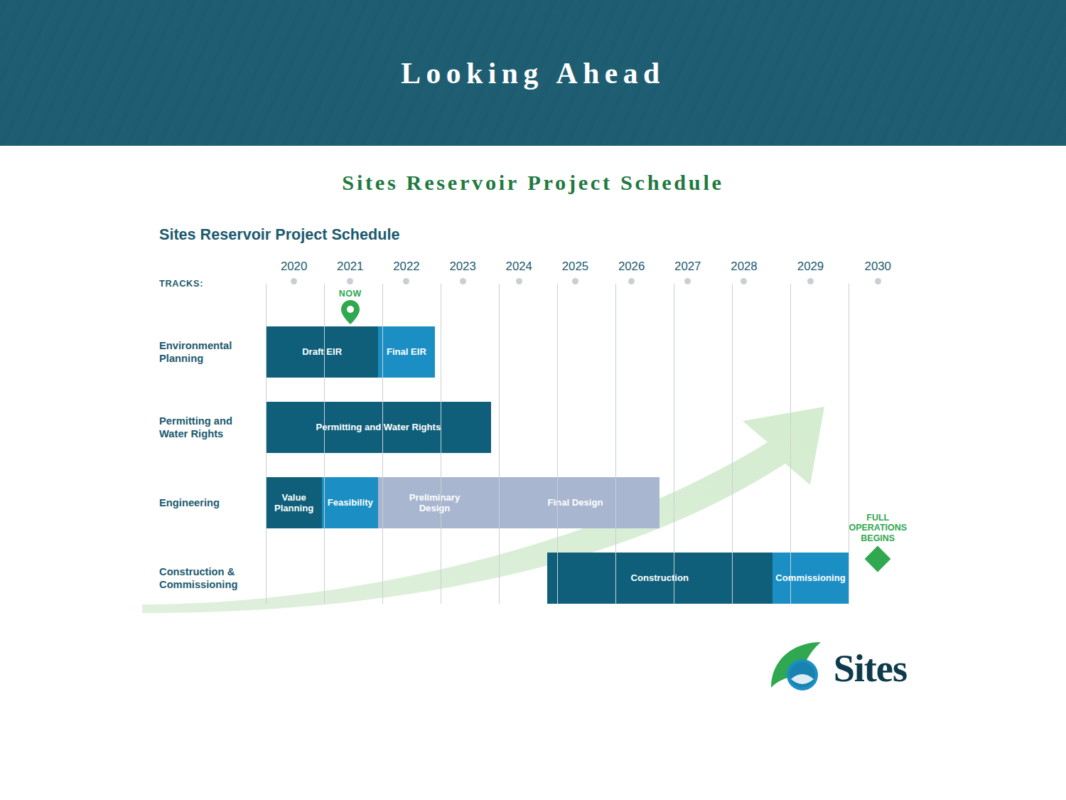Looking Ahead
Sites Reservoir Project Schedule
Sites Reservoir Project Schedule
2020
2021
2022
2023
2024
2025
2026
2027
2028
2029
2030
TRACKS:
NOW
Environmental
Planning
Draft EIR
Final EIR
Permitting and
Water Rights
Permitting and Water Rights
Engineering
Value
Planning
Feasibility
Preliminary
Design
Final Design
Construction &
Commissioning
Construction
Commissioning
FULL
OPERATIONS
BEGINS
Sites